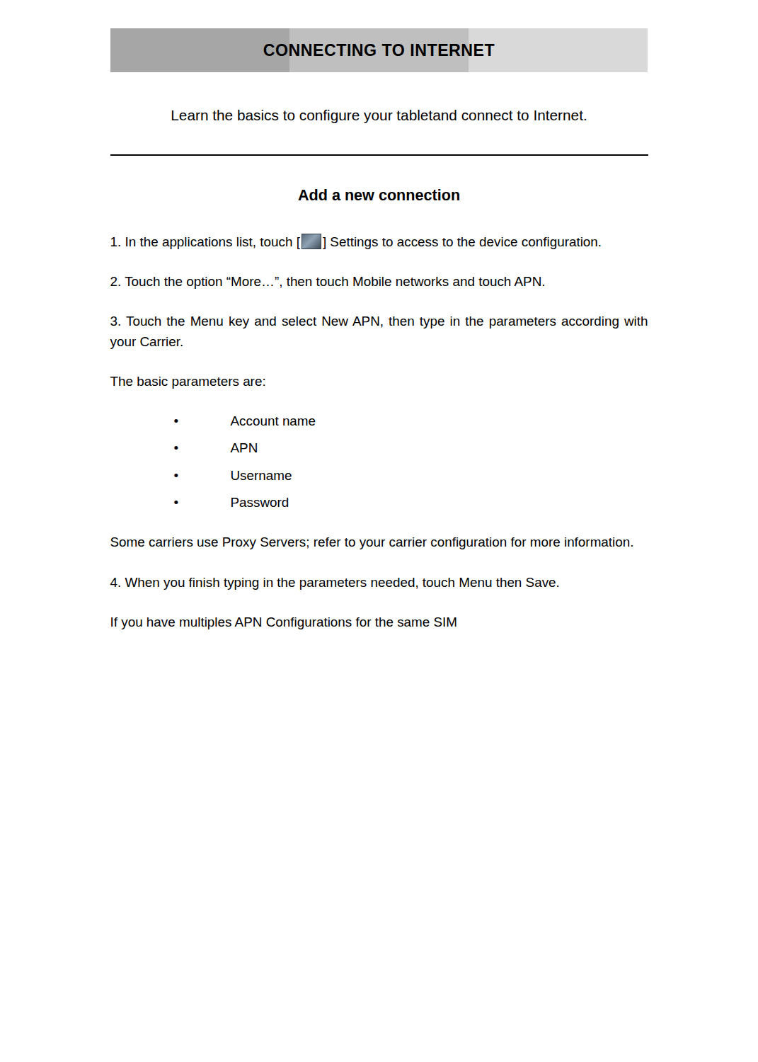CONNECTING TO INTERNET
Learn the basics to configure your tabletand connect to Internet.
Add a new connection
1. In the applications list, touch [ ] Settings to access to the device configuration.
2. Touch the option “More…”, then touch Mobile networks and touch APN.
3. Touch the Menu key and select New APN, then type in the parameters according with your Carrier.
The basic parameters are:
Account name
APN
Username
Password
Some carriers use Proxy Servers; refer to your carrier configuration for more information.
4. When you finish typing in the parameters needed, touch Menu then Save.
If you have multiples APN Configurations for the same SIM